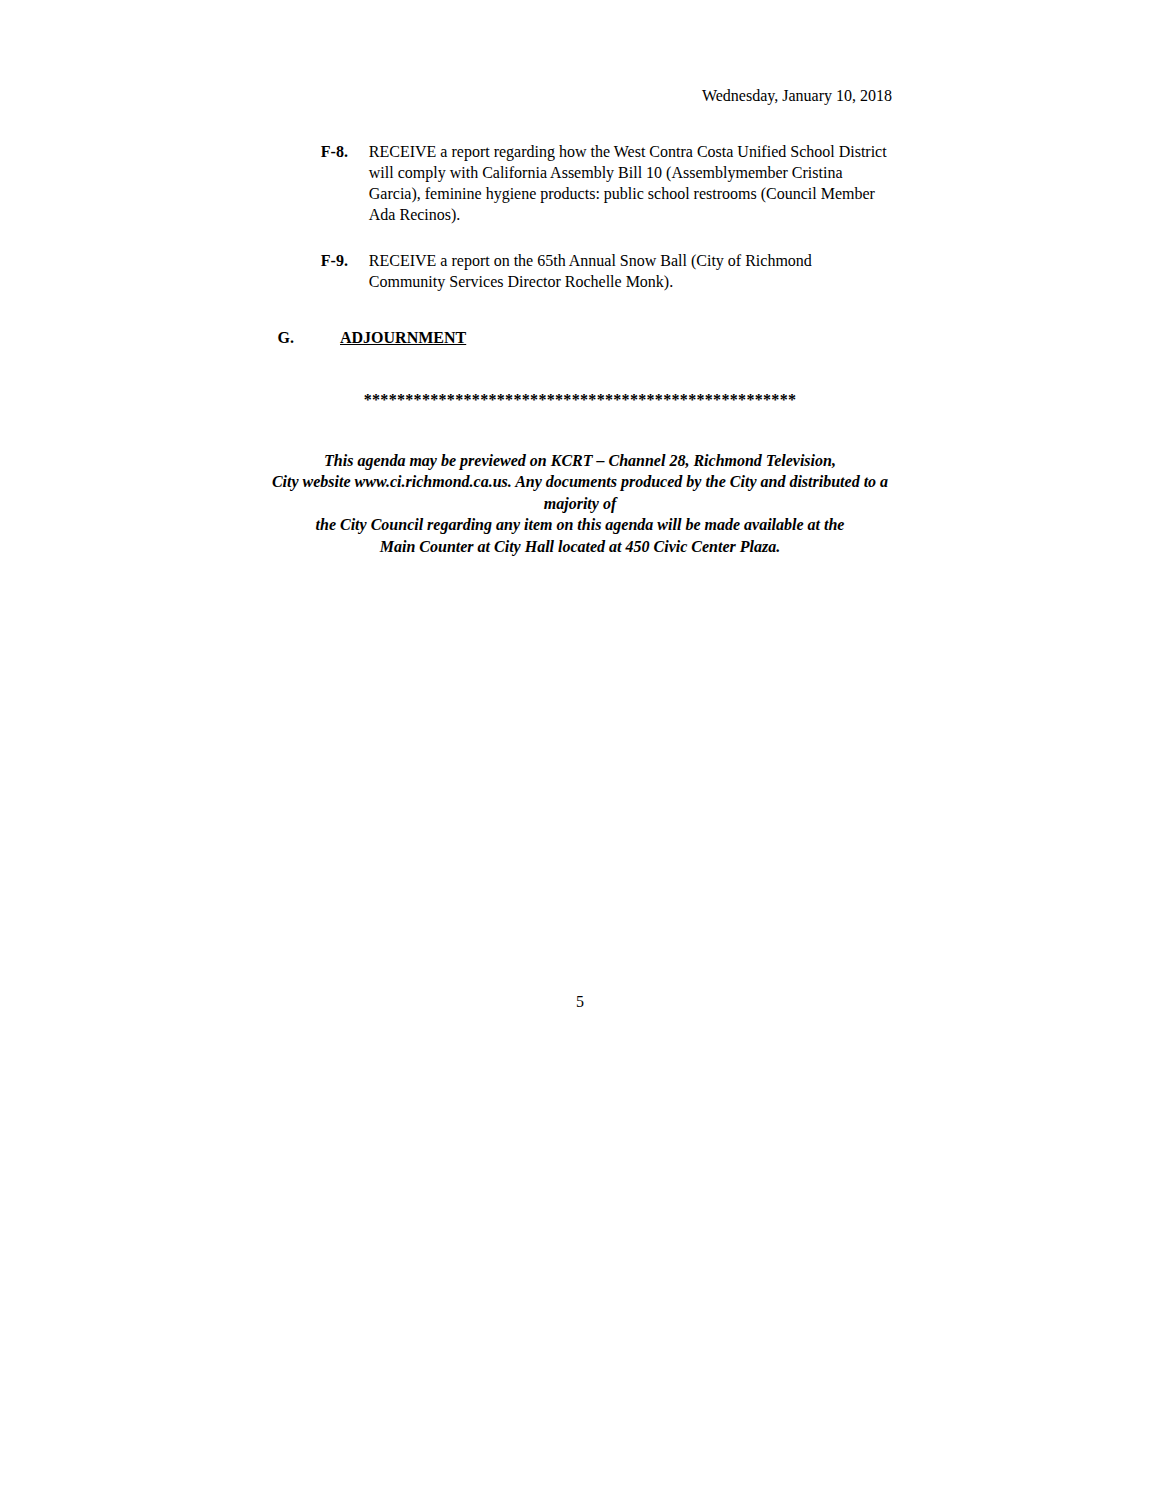Wednesday, January 10, 2018
F-8.
RECEIVE a report regarding how the West Contra Costa Unified School District will comply with California Assembly Bill 10 (Assemblymember Cristina Garcia), feminine hygiene products: public school restrooms (Council Member Ada Recinos).
F-9.
RECEIVE a report on the 65th Annual Snow Ball (City of Richmond Community Services Director Rochelle Monk).
G.
ADJOURNMENT
****************************************************
This agenda may be previewed on KCRT – Channel 28, Richmond Television,
City website www.ci.richmond.ca.us. Any documents produced by the City and distributed to a majority of
the City Council regarding any item on this agenda will be made available at the
Main Counter at City Hall located at 450 Civic Center Plaza.
5